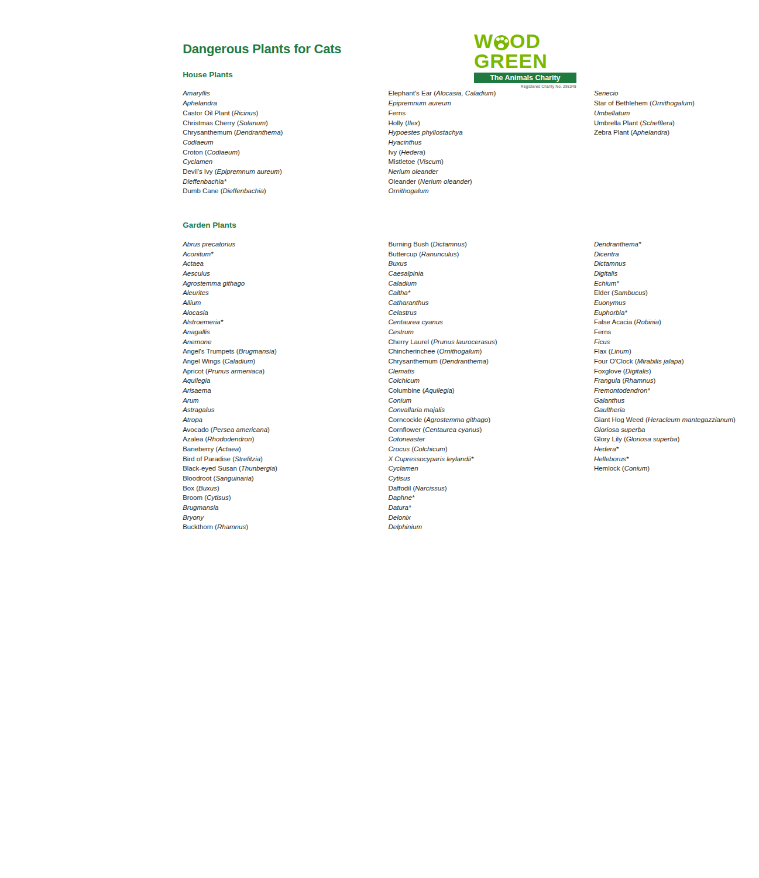W OD GREEN The Animals Charity Registered Charity No. 298348
Dangerous Plants for Cats
House Plants
Amaryllis
Aphelandra
Castor Oil Plant (Ricinus)
Christmas Cherry (Solanum)
Chrysanthemum (Dendranthema)
Codiaeum
Croton (Codiaeum)
Cyclamen
Devil's Ivy (Epipremnum aureum)
Dieffenbachia*
Dumb Cane (Dieffenbachia)
Elephant's Ear (Alocasia, Caladium)
Epipremnum aureum
Ferns
Holly (Ilex)
Hypoestes phyllostachya
Hyacinthus
Ivy (Hedera)
Mistletoe (Viscum)
Nerium oleander
Oleander (Nerium oleander)
Ornithogalum
Senecio
Star of Bethlehem (Ornithogalum)
Umbellatum
Umbrella Plant (Schefflera)
Zebra Plant (Aphelandra)
Garden Plants
Abrus precatorius
Aconitum*
Actaea
Aesculus
Agrostemma githago
Aleurites
Allium
Alocasia
Alstroemeria*
Anagallis
Anemone
Angel's Trumpets (Brugmansia)
Angel Wings (Caladium)
Apricot (Prunus armeniaca)
Aquilegia
Arisaema
Arum
Astragalus
Atropa
Avocado (Persea americana)
Azalea (Rhododendron)
Baneberry (Actaea)
Bird of Paradise (Strelitzia)
Black-eyed Susan (Thunbergia)
Bloodroot (Sanguinaria)
Box (Buxus)
Broom (Cytisus)
Brugmansia
Bryony
Buckthorn (Rhamnus)
Burning Bush (Dictamnus)
Buttercup (Ranunculus)
Buxus
Caesalpinia
Caladium
Caltha*
Catharanthus
Celastrus
Centaurea cyanus
Cestrum
Cherry Laurel (Prunus laurocerasus)
Chincherinchee (Ornithogalum)
Chrysanthemum (Dendranthema)
Clematis
Colchicum
Columbine (Aquilegia)
Conium
Convallaria majalis
Corncockle (Agrostemma githago)
Cornflower (Centaurea cyanus)
Cotoneaster
Crocus (Colchicum)
X Cupressocyparis leylandii*
Cyclamen
Cytisus
Daffodil (Narcissus)
Daphne*
Datura*
Delonix
Delphinium
Dendranthema*
Dicentra
Dictamnus
Digitalis
Echium*
Elder (Sambucus)
Euonymus
Euphorbia*
False Acacia (Robinia)
Ferns
Ficus
Flax (Linum)
Four O'Clock (Mirabilis jalapa)
Foxglove (Digitalis)
Frangula (Rhamnus)
Fremontodendron*
Galanthus
Gaultheria
Giant Hog Weed (Heracleum mantegazzianum)
Gloriosa superba
Glory Lily (Gloriosa superba)
Hedera*
Helleborus*
Hemlock (Conium)